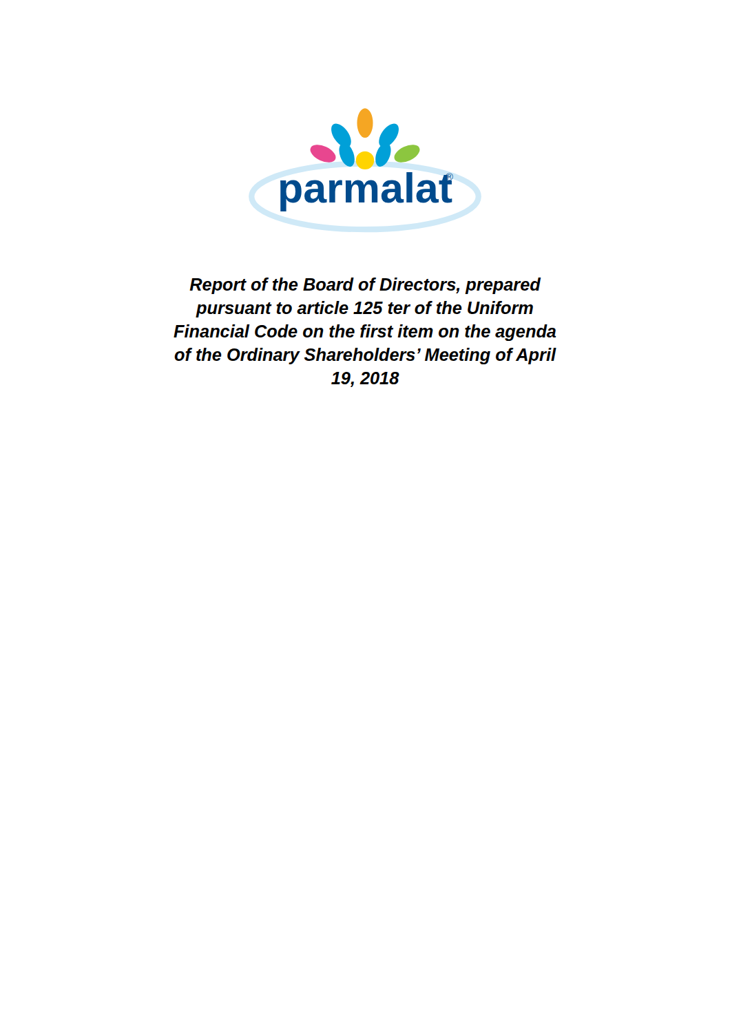Report of the Board of Directors, prepared pursuant to article 125 ter of the Uniform Financial Code on the first item on the agenda of the Ordinary Shareholders’ Meeting of April 19, 2018